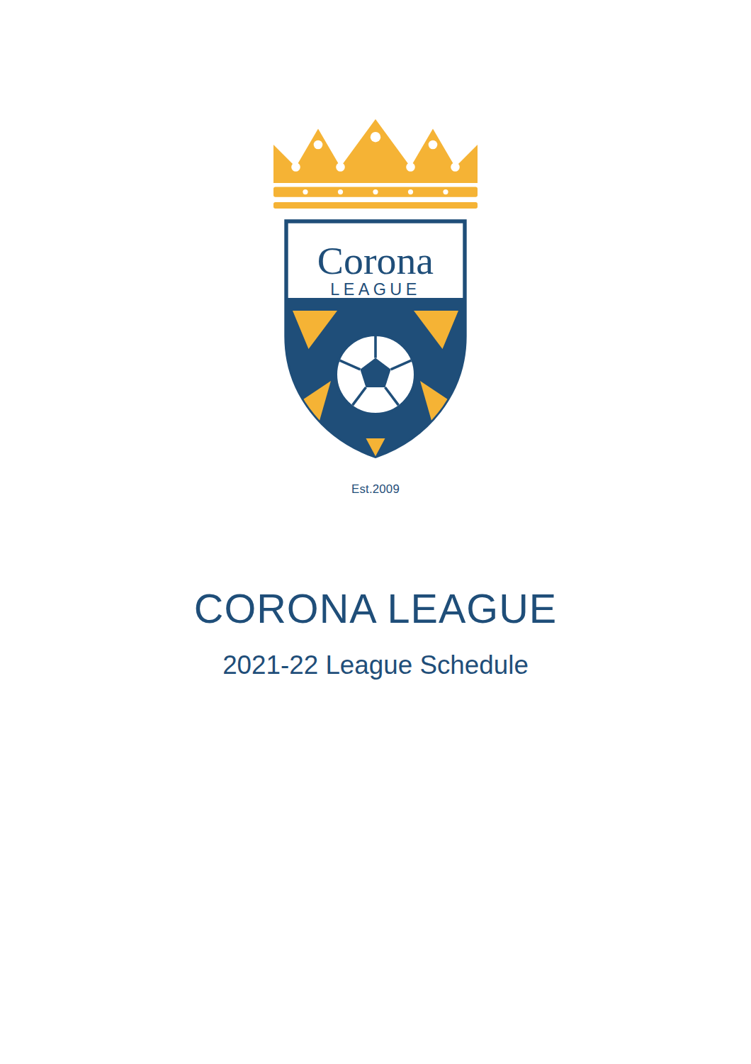Corona LEAGUE
Est.2009
CORONA LEAGUE
2021-22 League Schedule